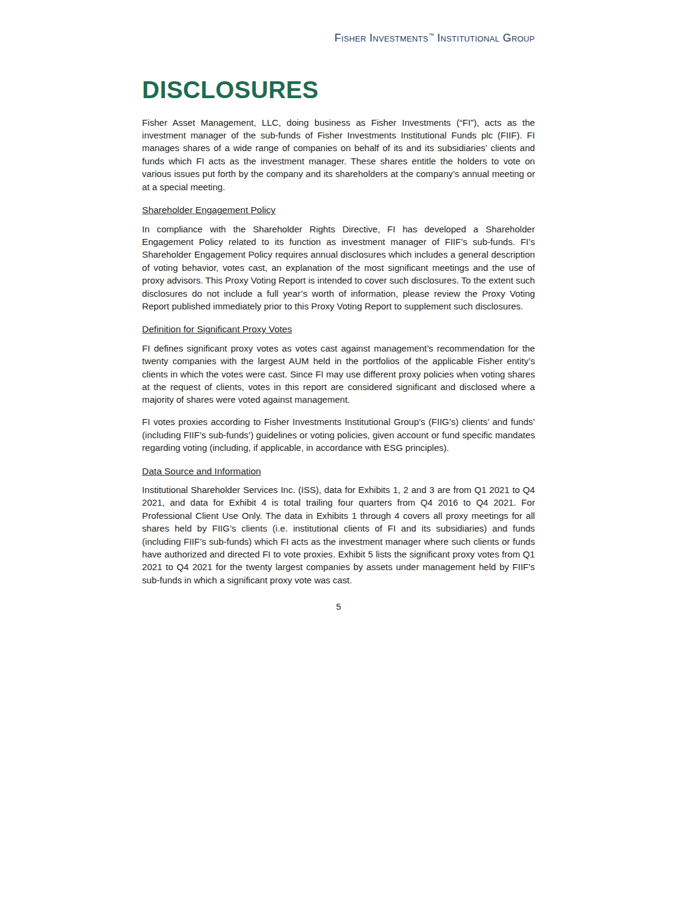Fisher Investments™ Institutional Group
DISCLOSURES
Fisher Asset Management, LLC, doing business as Fisher Investments (“FI”), acts as the investment manager of the sub-funds of Fisher Investments Institutional Funds plc (FIIF). FI manages shares of a wide range of companies on behalf of its and its subsidiaries’ clients and funds which FI acts as the investment manager. These shares entitle the holders to vote on various issues put forth by the company and its shareholders at the company’s annual meeting or at a special meeting.
Shareholder Engagement Policy
In compliance with the Shareholder Rights Directive, FI has developed a Shareholder Engagement Policy related to its function as investment manager of FIIF’s sub-funds. FI’s Shareholder Engagement Policy requires annual disclosures which includes a general description of voting behavior, votes cast, an explanation of the most significant meetings and the use of proxy advisors. This Proxy Voting Report is intended to cover such disclosures. To the extent such disclosures do not include a full year’s worth of information, please review the Proxy Voting Report published immediately prior to this Proxy Voting Report to supplement such disclosures.
Definition for Significant Proxy Votes
FI defines significant proxy votes as votes cast against management’s recommendation for the twenty companies with the largest AUM held in the portfolios of the applicable Fisher entity’s clients in which the votes were cast. Since FI may use different proxy policies when voting shares at the request of clients, votes in this report are considered significant and disclosed where a majority of shares were voted against management.
FI votes proxies according to Fisher Investments Institutional Group’s (FIIG’s) clients’ and funds’ (including FIIF’s sub-funds’) guidelines or voting policies, given account or fund specific mandates regarding voting (including, if applicable, in accordance with ESG principles).
Data Source and Information
Institutional Shareholder Services Inc. (ISS), data for Exhibits 1, 2 and 3 are from Q1 2021 to Q4 2021, and data for Exhibit 4 is total trailing four quarters from Q4 2016 to Q4 2021. For Professional Client Use Only. The data in Exhibits 1 through 4 covers all proxy meetings for all shares held by FIIG’s clients (i.e. institutional clients of FI and its subsidiaries) and funds (including FIIF’s sub-funds) which FI acts as the investment manager where such clients or funds have authorized and directed FI to vote proxies. Exhibit 5 lists the significant proxy votes from Q1 2021 to Q4 2021 for the twenty largest companies by assets under management held by FIIF’s sub-funds in which a significant proxy vote was cast.
5